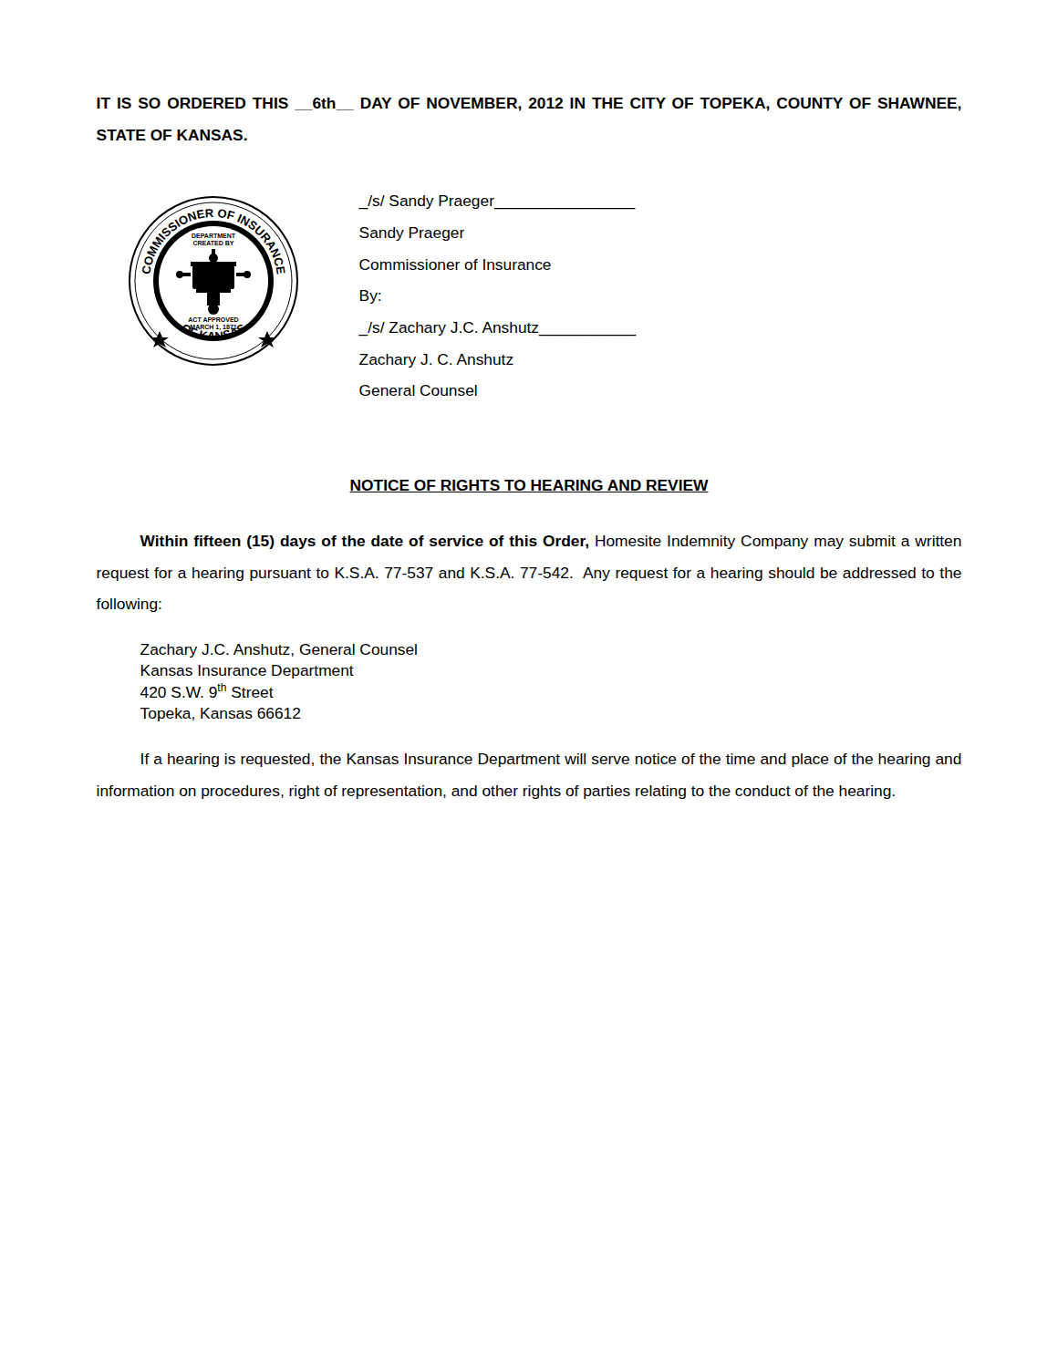IT IS SO ORDERED THIS __6th__ DAY OF NOVEMBER, 2012 IN THE CITY OF TOPEKA, COUNTY OF SHAWNEE, STATE OF KANSAS.
COMMISSIONER OF INSURANCE OF KANSAS DEPARTMENT CREATED BY ACT APPROVED MARCH 1, 1871
_/s/ Sandy Praeger________________
Sandy Praeger
Commissioner of Insurance
By:
_/s/ Zachary J.C. Anshutz___________
Zachary J. C. Anshutz
General Counsel
NOTICE OF RIGHTS TO HEARING AND REVIEW
Within fifteen (15) days of the date of service of this Order, Homesite Indemnity Company may submit a written request for a hearing pursuant to K.S.A. 77-537 and K.S.A. 77-542. Any request for a hearing should be addressed to the following:
Zachary J.C. Anshutz, General Counsel
Kansas Insurance Department
420 S.W. 9th Street
Topeka, Kansas 66612
If a hearing is requested, the Kansas Insurance Department will serve notice of the time and place of the hearing and information on procedures, right of representation, and other rights of parties relating to the conduct of the hearing.